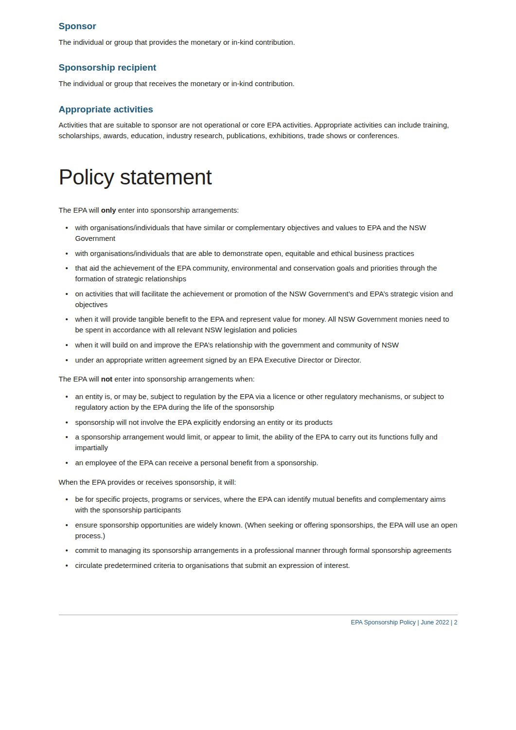Sponsor
The individual or group that provides the monetary or in-kind contribution.
Sponsorship recipient
The individual or group that receives the monetary or in-kind contribution.
Appropriate activities
Activities that are suitable to sponsor are not operational or core EPA activities. Appropriate activities can include training, scholarships, awards, education, industry research, publications, exhibitions, trade shows or conferences.
Policy statement
The EPA will only enter into sponsorship arrangements:
with organisations/individuals that have similar or complementary objectives and values to EPA and the NSW Government
with organisations/individuals that are able to demonstrate open, equitable and ethical business practices
that aid the achievement of the EPA community, environmental and conservation goals and priorities through the formation of strategic relationships
on activities that will facilitate the achievement or promotion of the NSW Government’s and EPA’s strategic vision and objectives
when it will provide tangible benefit to the EPA and represent value for money. All NSW Government monies need to be spent in accordance with all relevant NSW legislation and policies
when it will build on and improve the EPA’s relationship with the government and community of NSW
under an appropriate written agreement signed by an EPA Executive Director or Director.
The EPA will not enter into sponsorship arrangements when:
an entity is, or may be, subject to regulation by the EPA via a licence or other regulatory mechanisms, or subject to regulatory action by the EPA during the life of the sponsorship
sponsorship will not involve the EPA explicitly endorsing an entity or its products
a sponsorship arrangement would limit, or appear to limit, the ability of the EPA to carry out its functions fully and impartially
an employee of the EPA can receive a personal benefit from a sponsorship.
When the EPA provides or receives sponsorship, it will:
be for specific projects, programs or services, where the EPA can identify mutual benefits and complementary aims with the sponsorship participants
ensure sponsorship opportunities are widely known. (When seeking or offering sponsorships, the EPA will use an open process.)
commit to managing its sponsorship arrangements in a professional manner through formal sponsorship agreements
circulate predetermined criteria to organisations that submit an expression of interest.
EPA Sponsorship Policy | June 2022 | 2